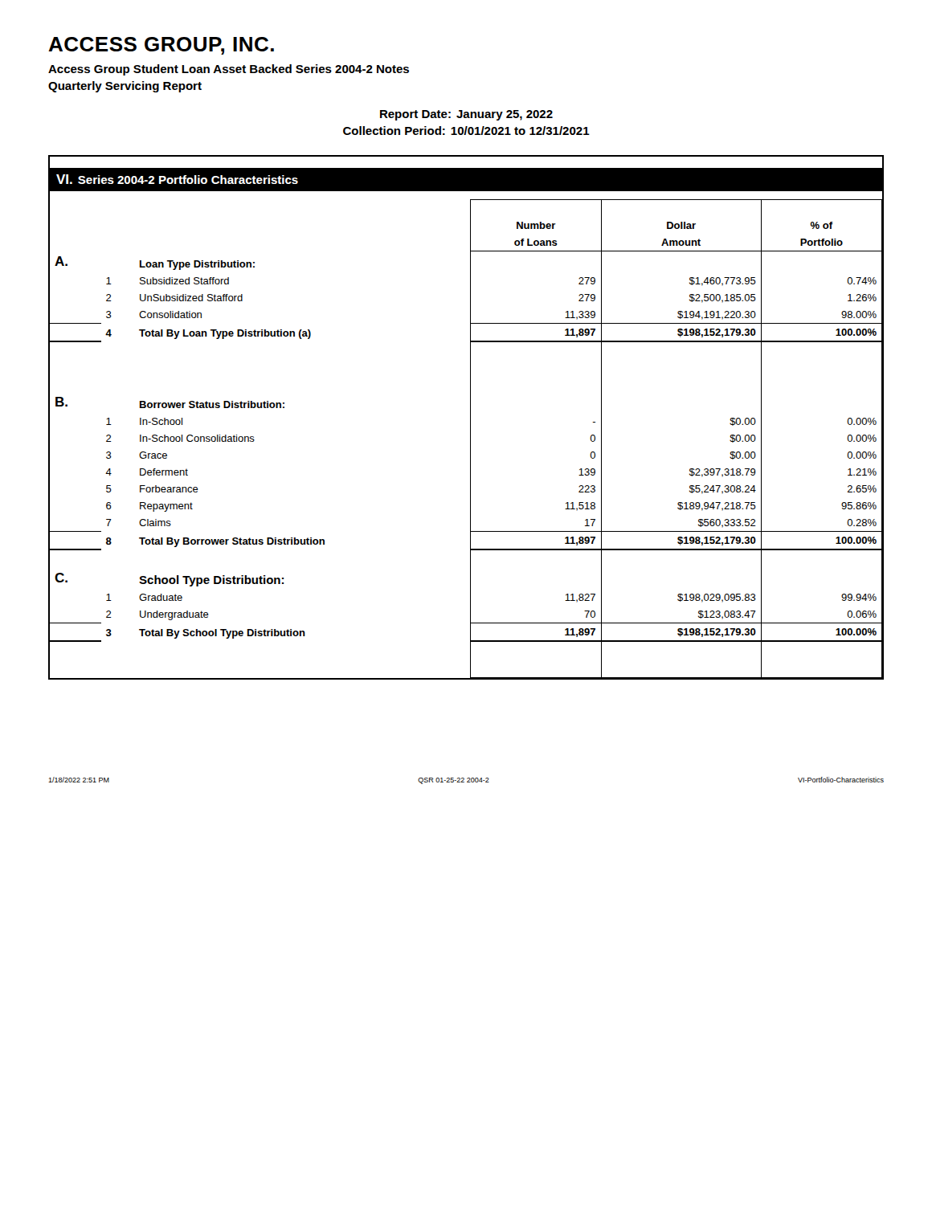ACCESS GROUP, INC.
Access Group Student Loan Asset Backed Series 2004-2 Notes
Quarterly Servicing Report
Report Date: January 25, 2022
Collection Period: 10/01/2021 to 12/31/2021
VI. Series 2004-2 Portfolio Characteristics
| | | | Number | Dollar | % of |
| | | | of Loans | Amount | Portfolio |
| A. | | Loan Type Distribution: | | | |
| | 1 | Subsidized Stafford | 279 | $1,460,773.95 | 0.74% |
| | 2 | UnSubsidized Stafford | 279 | $2,500,185.05 | 1.26% |
| | 3 | Consolidation | 11,339 | $194,191,220.30 | 98.00% |
| | 4 | Total By Loan Type Distribution (a) | 11,897 | $198,152,179.30 | 100.00% |
| B. | | Borrower Status Distribution: | | | |
| | 1 | In-School | - | $0.00 | 0.00% |
| | 2 | In-School Consolidations | 0 | $0.00 | 0.00% |
| | 3 | Grace | 0 | $0.00 | 0.00% |
| | 4 | Deferment | 139 | $2,397,318.79 | 1.21% |
| | 5 | Forbearance | 223 | $5,247,308.24 | 2.65% |
| | 6 | Repayment | 11,518 | $189,947,218.75 | 95.86% |
| | 7 | Claims | 17 | $560,333.52 | 0.28% |
| | 8 | Total By Borrower Status Distribution | 11,897 | $198,152,179.30 | 100.00% |
| C. | | School Type Distribution: | | | |
| | 1 | Graduate | 11,827 | $198,029,095.83 | 99.94% |
| | 2 | Undergraduate | 70 | $123,083.47 | 0.06% |
| | 3 | Total By School Type Distribution | 11,897 | $198,152,179.30 | 100.00% |
1/18/2022 2:51 PM QSR 01-25-22 2004-2 VI-Portfolio-Characteristics